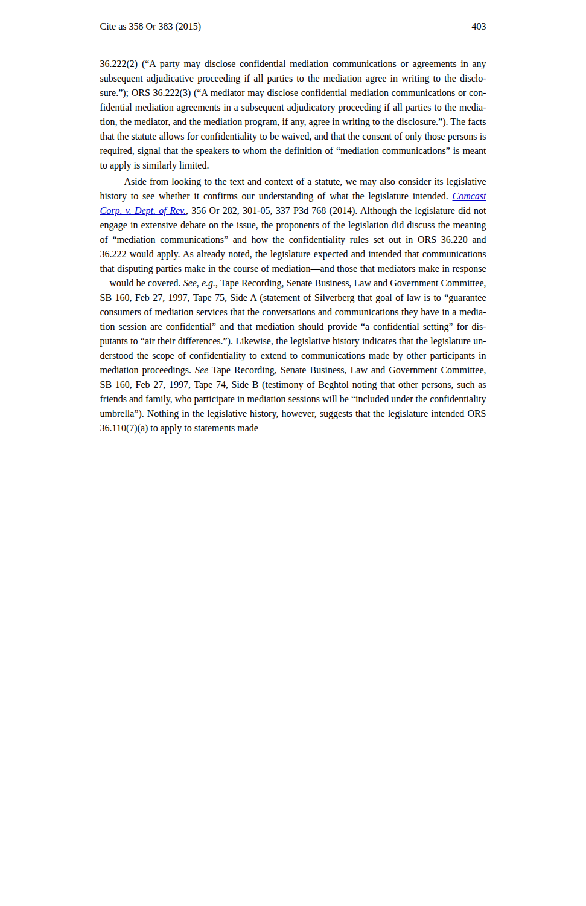Cite as 358 Or 383 (2015) 403
36.222(2) (“A party may disclose confidential mediation communications or agreements in any subsequent adjudicative proceeding if all parties to the mediation agree in writing to the disclosure.”); ORS 36.222(3) (“A mediator may disclose confidential mediation communications or confidential mediation agreements in a subsequent adjudicatory proceeding if all parties to the mediation, the mediator, and the mediation program, if any, agree in writing to the disclosure.”). The facts that the statute allows for confidentiality to be waived, and that the consent of only those persons is required, signal that the speakers to whom the definition of “mediation communications” is meant to apply is similarly limited.
Aside from looking to the text and context of a statute, we may also consider its legislative history to see whether it confirms our understanding of what the legislature intended. Comcast Corp. v. Dept. of Rev., 356 Or 282, 301-05, 337 P3d 768 (2014). Although the legislature did not engage in extensive debate on the issue, the proponents of the legislation did discuss the meaning of “mediation communications” and how the confidentiality rules set out in ORS 36.220 and 36.222 would apply. As already noted, the legislature expected and intended that communications that disputing parties make in the course of mediation—and those that mediators make in response—would be covered. See, e.g., Tape Recording, Senate Business, Law and Government Committee, SB 160, Feb 27, 1997, Tape 75, Side A (statement of Silverberg that goal of law is to “guarantee consumers of mediation services that the conversations and communications they have in a mediation session are confidential” and that mediation should provide “a confidential setting” for disputants to “air their differences.”). Likewise, the legislative history indicates that the legislature understood the scope of confidentiality to extend to communications made by other participants in mediation proceedings. See Tape Recording, Senate Business, Law and Government Committee, SB 160, Feb 27, 1997, Tape 74, Side B (testimony of Beghtol noting that other persons, such as friends and family, who participate in mediation sessions will be “included under the confidentiality umbrella”). Nothing in the legislative history, however, suggests that the legislature intended ORS 36.110(7)(a) to apply to statements made